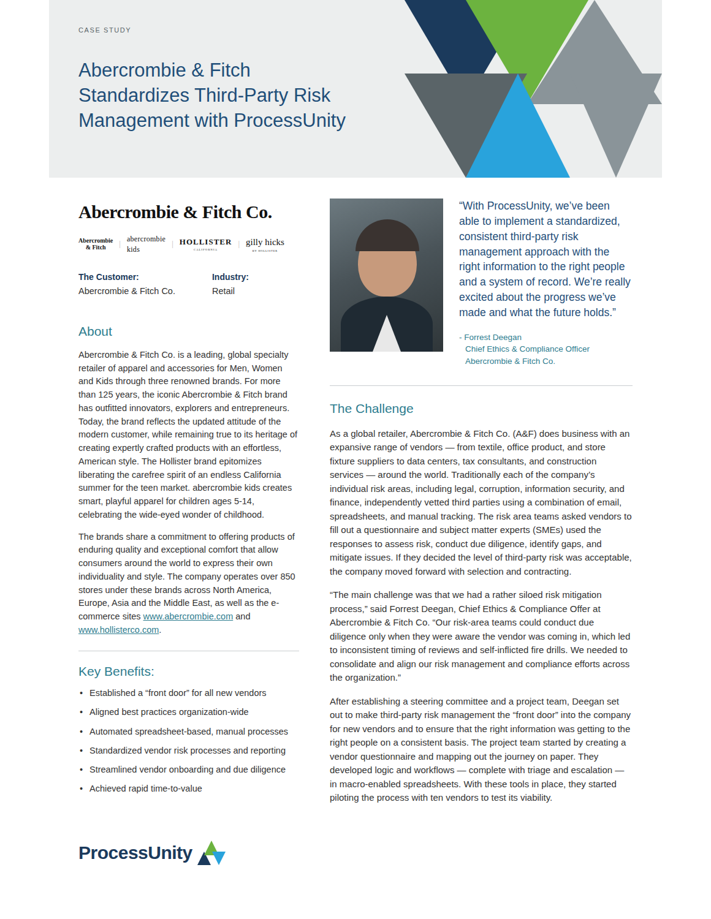Case Study
Abercrombie & Fitch
Standardizes Third-Party Risk
Management with ProcessUnity
Abercrombie & Fitch Co.
Abercrombie
& Fitch | abercrombie
kids | HOLLISTERCALIFORNIA | gilly hicksBY HOLLISTER
The Customer:
Abercrombie & Fitch Co.
Industry:
Retail
About
Abercrombie & Fitch Co. is a leading, global specialty retailer of apparel and accessories for Men, Women and Kids through three renowned brands. For more than 125 years, the iconic Abercrombie & Fitch brand has outfitted innovators, explorers and entrepreneurs. Today, the brand reflects the updated attitude of the modern customer, while remaining true to its heritage of creating expertly crafted products with an effortless, American style. The Hollister brand epitomizes liberating the carefree spirit of an endless California summer for the teen market. abercrombie kids creates smart, playful apparel for children ages 5-14, celebrating the wide-eyed wonder of childhood.
The brands share a commitment to offering products of enduring quality and exceptional comfort that allow consumers around the world to express their own individuality and style. The company operates over 850 stores under these brands across North America, Europe, Asia and the Middle East, as well as the e-commerce sites www.abercrombie.com and www.hollisterco.com.
Key Benefits:
Established a “front door” for all new vendors
Aligned best practices organization-wide
Automated spreadsheet-based, manual processes
Standardized vendor risk processes and reporting
Streamlined vendor onboarding and due diligence
Achieved rapid time-to-value
“With ProcessUnity, we’ve been able to implement a standardized, consistent third-party risk management approach with the right information to the right people and a system of record. We’re really excited about the progress we’ve made and what the future holds.”
- Forrest Deegan Chief Ethics & Compliance Officer Abercrombie & Fitch Co.
The Challenge
As a global retailer, Abercrombie & Fitch Co. (A&F) does business with an expansive range of vendors — from textile, office product, and store fixture suppliers to data centers, tax consultants, and construction services — around the world. Traditionally each of the company’s individual risk areas, including legal, corruption, information security, and finance, independently vetted third parties using a combination of email, spreadsheets, and manual tracking. The risk area teams asked vendors to fill out a questionnaire and subject matter experts (SMEs) used the responses to assess risk, conduct due diligence, identify gaps, and mitigate issues. If they decided the level of third-party risk was acceptable, the company moved forward with selection and contracting.
“The main challenge was that we had a rather siloed risk mitigation process,” said Forrest Deegan, Chief Ethics & Compliance Offer at Abercrombie & Fitch Co. “Our risk-area teams could conduct due diligence only when they were aware the vendor was coming in, which led to inconsistent timing of reviews and self-inflicted fire drills. We needed to consolidate and align our risk management and compliance efforts across the organization.”
After establishing a steering committee and a project team, Deegan set out to make third-party risk management the “front door” into the company for new vendors and to ensure that the right information was getting to the right people on a consistent basis. The project team started by creating a vendor questionnaire and mapping out the journey on paper. They developed logic and workflows — complete with triage and escalation — in macro-enabled spreadsheets. With these tools in place, they started piloting the process with ten vendors to test its viability.
ProcessUnity